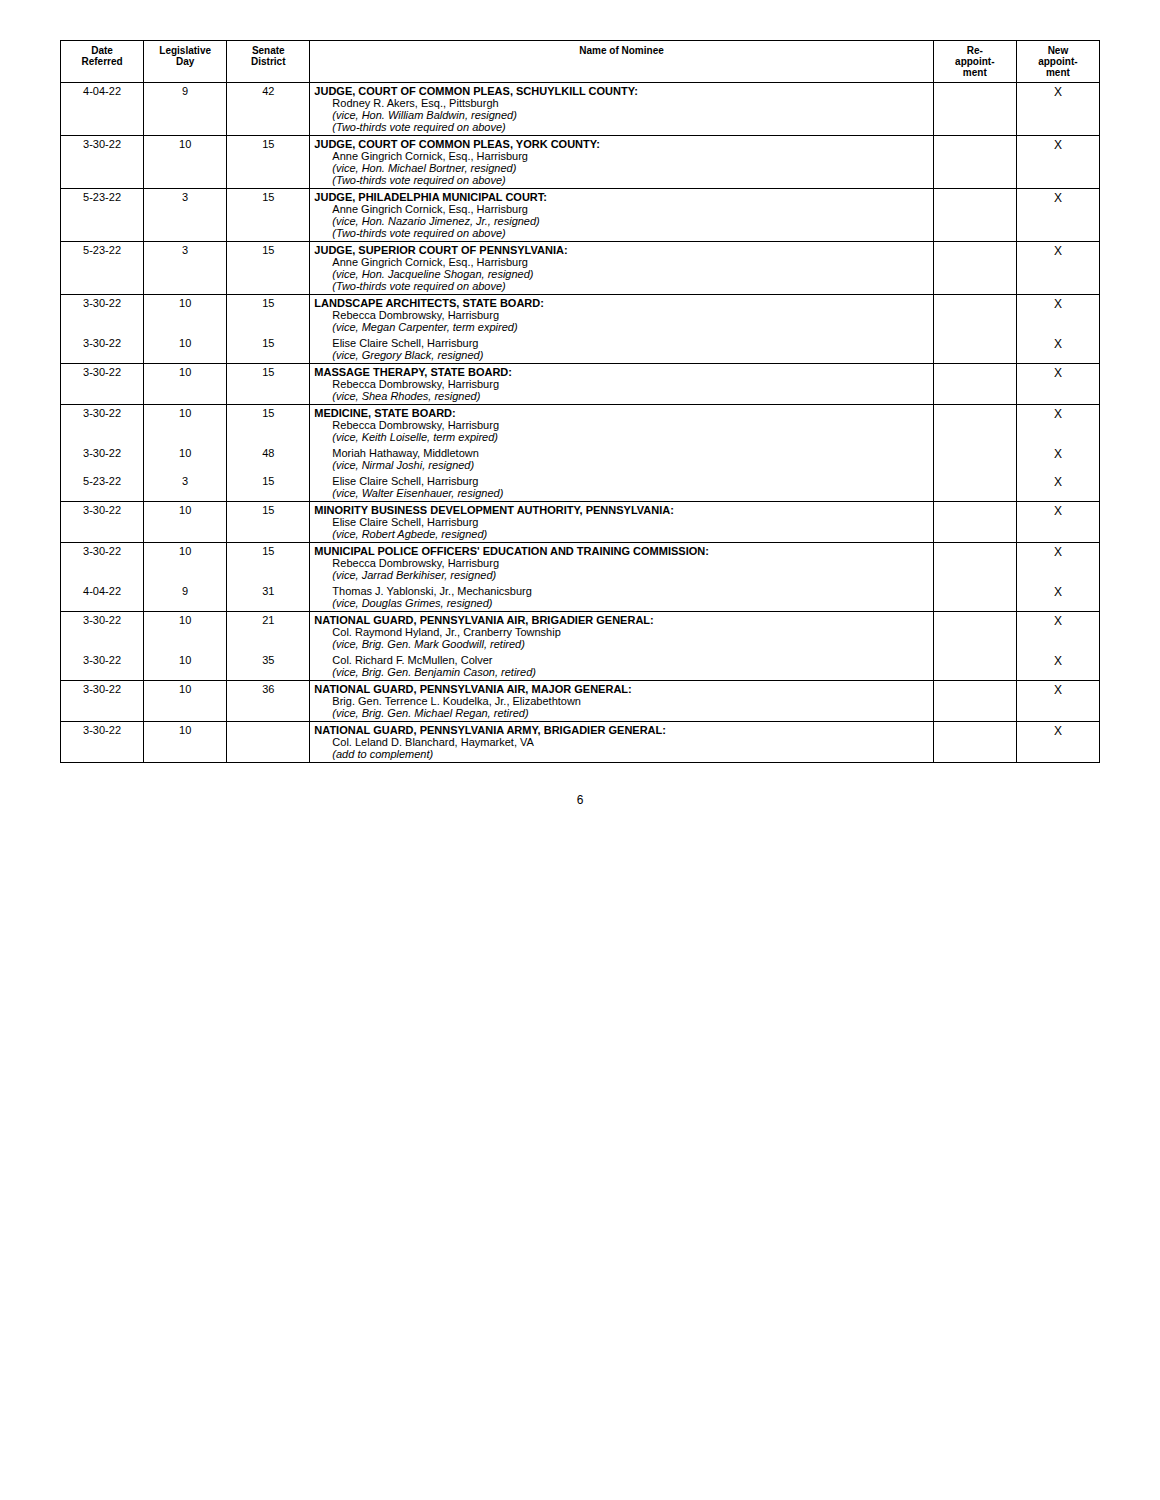| Date Referred | Legislative Day | Senate District | Name of Nominee | Re- appoint- ment | New appoint- ment |
| --- | --- | --- | --- | --- | --- |
| 4-04-22 | 9 | 42 | Judge, Court of Common Pleas, Schuylkill County: Rodney R. Akers, Esq., Pittsburgh (vice, Hon. William Baldwin, resigned) (Two-thirds vote required on above) | | X |
| 3-30-22 | 10 | 15 | Judge, Court of Common Pleas, York County: Anne Gingrich Cornick, Esq., Harrisburg (vice, Hon. Michael Bortner, resigned) (Two-thirds vote required on above) | | X |
| 5-23-22 | 3 | 15 | Judge, Philadelphia Municipal Court: Anne Gingrich Cornick, Esq., Harrisburg (vice, Hon. Nazario Jimenez, Jr., resigned) (Two-thirds vote required on above) | | X |
| 5-23-22 | 3 | 15 | Judge, Superior Court of Pennsylvania: Anne Gingrich Cornick, Esq., Harrisburg (vice, Hon. Jacqueline Shogan, resigned) (Two-thirds vote required on above) | | X |
| 3-30-22 | 10 | 15 | Landscape Architects, State Board: Rebecca Dombrowsky, Harrisburg (vice, Megan Carpenter, term expired) | | X |
| 3-30-22 | 10 | 15 | Elise Claire Schell, Harrisburg (vice, Gregory Black, resigned) | | X |
| 3-30-22 | 10 | 15 | Massage Therapy, State Board: Rebecca Dombrowsky, Harrisburg (vice, Shea Rhodes, resigned) | | X |
| 3-30-22 | 10 | 15 | Medicine, State Board: Rebecca Dombrowsky, Harrisburg (vice, Keith Loiselle, term expired) | | X |
| 3-30-22 | 10 | 48 | Moriah Hathaway, Middletown (vice, Nirmal Joshi, resigned) | | X |
| 5-23-22 | 3 | 15 | Elise Claire Schell, Harrisburg (vice, Walter Eisenhauer, resigned) | | X |
| 3-30-22 | 10 | 15 | Minority Business Development Authority, Pennsylvania: Elise Claire Schell, Harrisburg (vice, Robert Agbede, resigned) | | X |
| 3-30-22 | 10 | 15 | Municipal Police Officers' Education and Training Commission: Rebecca Dombrowsky, Harrisburg (vice, Jarrad Berkihiser, resigned) | | X |
| 4-04-22 | 9 | 31 | Thomas J. Yablonski, Jr., Mechanicsburg (vice, Douglas Grimes, resigned) | | X |
| 3-30-22 | 10 | 21 | National Guard, Pennsylvania Air, Brigadier General: Col. Raymond Hyland, Jr., Cranberry Township (vice, Brig. Gen. Mark Goodwill, retired) | | X |
| 3-30-22 | 10 | 35 | Col. Richard F. McMullen, Colver (vice, Brig. Gen. Benjamin Cason, retired) | | X |
| 3-30-22 | 10 | 36 | National Guard, Pennsylvania Air, Major General: Brig. Gen. Terrence L. Koudelka, Jr., Elizabethtown (vice, Brig. Gen. Michael Regan, retired) | | X |
| 3-30-22 | 10 | | National Guard, Pennsylvania Army, Brigadier General: Col. Leland D. Blanchard, Haymarket, VA (add to complement) | | X |
6